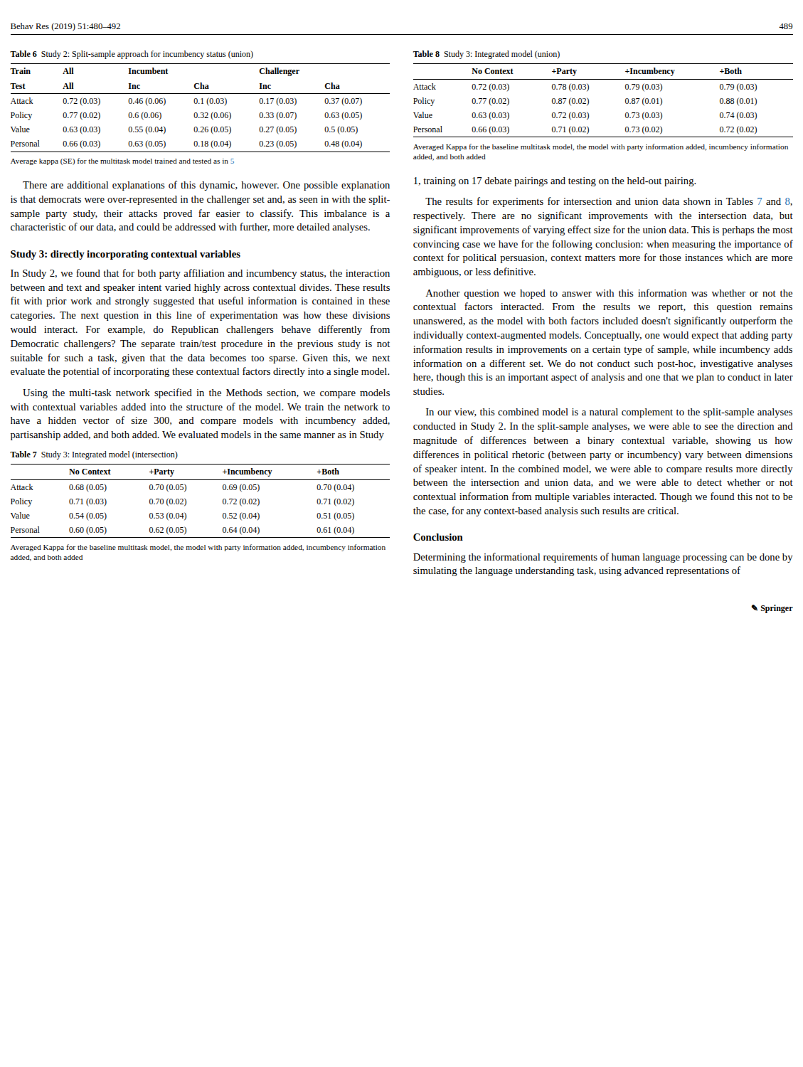Behav Res (2019) 51:480–492 489
Table 6 Study 2: Split-sample approach for incumbency status (union)
| Train | All | Incumbent | Challenger |
| --- | --- | --- | --- |
| Test | All | Inc | Cha | Inc | Cha |
| Attack | 0.72 (0.03) | 0.46 (0.06) | 0.1 (0.03) | 0.17 (0.03) | 0.37 (0.07) |
| Policy | 0.77 (0.02) | 0.6 (0.06) | 0.32 (0.06) | 0.33 (0.07) | 0.63 (0.05) |
| Value | 0.63 (0.03) | 0.55 (0.04) | 0.26 (0.05) | 0.27 (0.05) | 0.5 (0.05) |
| Personal | 0.66 (0.03) | 0.63 (0.05) | 0.18 (0.04) | 0.23 (0.05) | 0.48 (0.04) |
Average kappa (SE) for the multitask model trained and tested as in 5
There are additional explanations of this dynamic, however. One possible explanation is that democrats were over-represented in the challenger set and, as seen in with the split-sample party study, their attacks proved far easier to classify. This imbalance is a characteristic of our data, and could be addressed with further, more detailed analyses.
Study 3: directly incorporating contextual variables
In Study 2, we found that for both party affiliation and incumbency status, the interaction between and text and speaker intent varied highly across contextual divides. These results fit with prior work and strongly suggested that useful information is contained in these categories. The next question in this line of experimentation was how these divisions would interact. For example, do Republican challengers behave differently from Democratic challengers? The separate train/test procedure in the previous study is not suitable for such a task, given that the data becomes too sparse. Given this, we next evaluate the potential of incorporating these contextual factors directly into a single model.
Using the multi-task network specified in the Methods section, we compare models with contextual variables added into the structure of the model. We train the network to have a hidden vector of size 300, and compare models with incumbency added, partisanship added, and both added. We evaluated models in the same manner as in Study
Table 7 Study 3: Integrated model (intersection)
| | No Context | +Party | +Incumbency | +Both |
| --- | --- | --- | --- | --- |
| Attack | 0.68 (0.05) | 0.70 (0.05) | 0.69 (0.05) | 0.70 (0.04) |
| Policy | 0.71 (0.03) | 0.70 (0.02) | 0.72 (0.02) | 0.71 (0.02) |
| Value | 0.54 (0.05) | 0.53 (0.04) | 0.52 (0.04) | 0.51 (0.05) |
| Personal | 0.60 (0.05) | 0.62 (0.05) | 0.64 (0.04) | 0.61 (0.04) |
Averaged Kappa for the baseline multitask model, the model with party information added, incumbency information added, and both added
Table 8 Study 3: Integrated model (union)
| | No Context | +Party | +Incumbency | +Both |
| --- | --- | --- | --- | --- |
| Attack | 0.72 (0.03) | 0.78 (0.03) | 0.79 (0.03) | 0.79 (0.03) |
| Policy | 0.77 (0.02) | 0.87 (0.02) | 0.87 (0.01) | 0.88 (0.01) |
| Value | 0.63 (0.03) | 0.72 (0.03) | 0.73 (0.03) | 0.74 (0.03) |
| Personal | 0.66 (0.03) | 0.71 (0.02) | 0.73 (0.02) | 0.72 (0.02) |
Averaged Kappa for the baseline multitask model, the model with party information added, incumbency information added, and both added
1, training on 17 debate pairings and testing on the held-out pairing.
The results for experiments for intersection and union data shown in Tables 7 and 8, respectively. There are no significant improvements with the intersection data, but significant improvements of varying effect size for the union data. This is perhaps the most convincing case we have for the following conclusion: when measuring the importance of context for political persuasion, context matters more for those instances which are more ambiguous, or less definitive.
Another question we hoped to answer with this information was whether or not the contextual factors interacted. From the results we report, this question remains unanswered, as the model with both factors included doesn't significantly outperform the individually context-augmented models. Conceptually, one would expect that adding party information results in improvements on a certain type of sample, while incumbency adds information on a different set. We do not conduct such post-hoc, investigative analyses here, though this is an important aspect of analysis and one that we plan to conduct in later studies.
In our view, this combined model is a natural complement to the split-sample analyses conducted in Study 2. In the split-sample analyses, we were able to see the direction and magnitude of differences between a binary contextual variable, showing us how differences in political rhetoric (between party or incumbency) vary between dimensions of speaker intent. In the combined model, we were able to compare results more directly between the intersection and union data, and we were able to detect whether or not contextual information from multiple variables interacted. Though we found this not to be the case, for any context-based analysis such results are critical.
Conclusion
Determining the informational requirements of human language processing can be done by simulating the language understanding task, using advanced representations of
✎ Springer